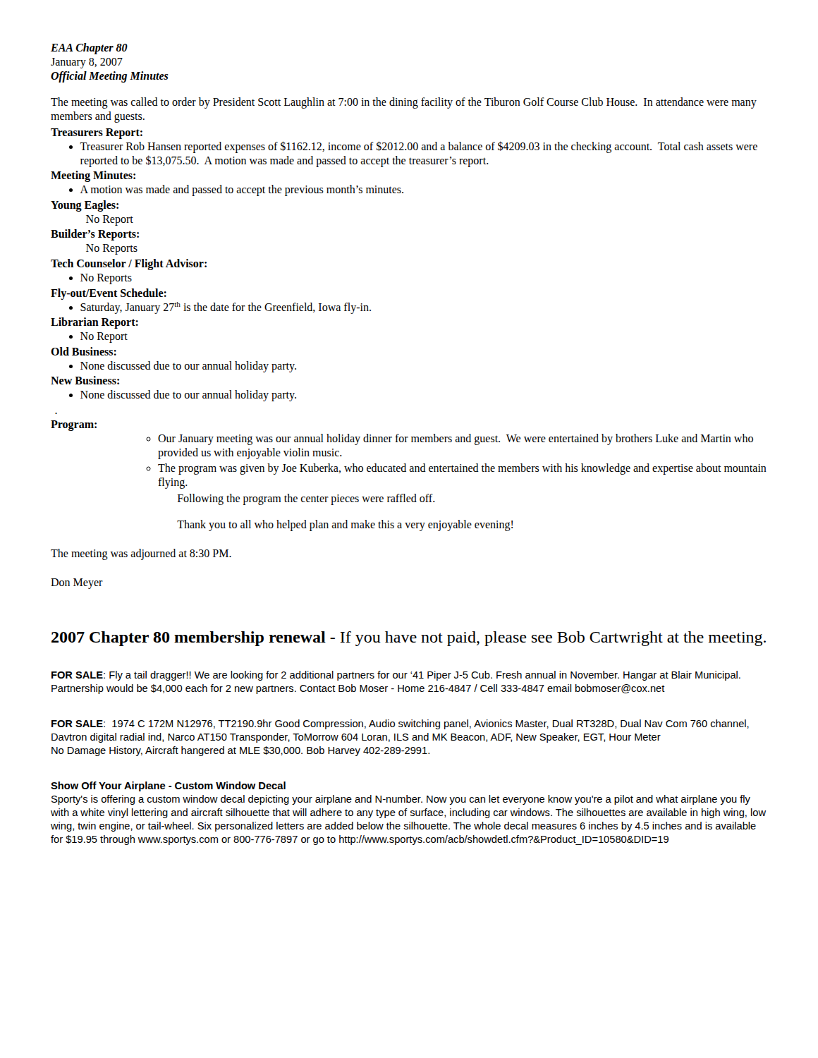EAA Chapter 80
January 8, 2007
Official Meeting Minutes
The meeting was called to order by President Scott Laughlin at 7:00 in the dining facility of the Tiburon Golf Course Club House. In attendance were many members and guests.
Treasurers Report:
Treasurer Rob Hansen reported expenses of $1162.12, income of $2012.00 and a balance of $4209.03 in the checking account. Total cash assets were reported to be $13,075.50. A motion was made and passed to accept the treasurer’s report.
Meeting Minutes:
A motion was made and passed to accept the previous month’s minutes.
Young Eagles:
No Report
Builder’s Reports:
No Reports
Tech Counselor / Flight Advisor:
No Reports
Fly-out/Event Schedule:
Saturday, January 27th is the date for the Greenfield, Iowa fly-in.
Librarian Report:
No Report
Old Business:
None discussed due to our annual holiday party.
New Business:
None discussed due to our annual holiday party.
.
Program:
Our January meeting was our annual holiday dinner for members and guest. We were entertained by brothers Luke and Martin who provided us with enjoyable violin music.
The program was given by Joe Kuberka, who educated and entertained the members with his knowledge and expertise about mountain flying.
Following the program the center pieces were raffled off.
Thank you to all who helped plan and make this a very enjoyable evening!
The meeting was adjourned at 8:30 PM.
Don Meyer
2007 Chapter 80 membership renewal - If you have not paid, please see Bob Cartwright at the meeting.
FOR SALE: Fly a tail dragger!! We are looking for 2 additional partners for our ‘41 Piper J-5 Cub. Fresh annual in November. Hangar at Blair Municipal. Partnership would be $4,000 each for 2 new partners. Contact Bob Moser - Home 216-4847 / Cell 333-4847 email bobmoser@cox.net
FOR SALE: 1974 C 172M N12976, TT2190.9hr Good Compression, Audio switching panel, Avionics Master, Dual RT328D, Dual Nav Com 760 channel, Davtron digital radial ind, Narco AT150 Transponder, ToMorrow 604 Loran, ILS and MK Beacon, ADF, New Speaker, EGT, Hour Meter
No Damage History, Aircraft hangered at MLE $30,000. Bob Harvey 402-289-2991.
Show Off Your Airplane - Custom Window Decal
Sporty's is offering a custom window decal depicting your airplane and N-number. Now you can let everyone know you're a pilot and what airplane you fly with a white vinyl lettering and aircraft silhouette that will adhere to any type of surface, including car windows. The silhouettes are available in high wing, low wing, twin engine, or tail-wheel. Six personalized letters are added below the silhouette. The whole decal measures 6 inches by 4.5 inches and is available for $19.95 through www.sportys.com or 800-776-7897 or go to http://www.sportys.com/acb/showdetl.cfm?&Product_ID=10580&DID=19